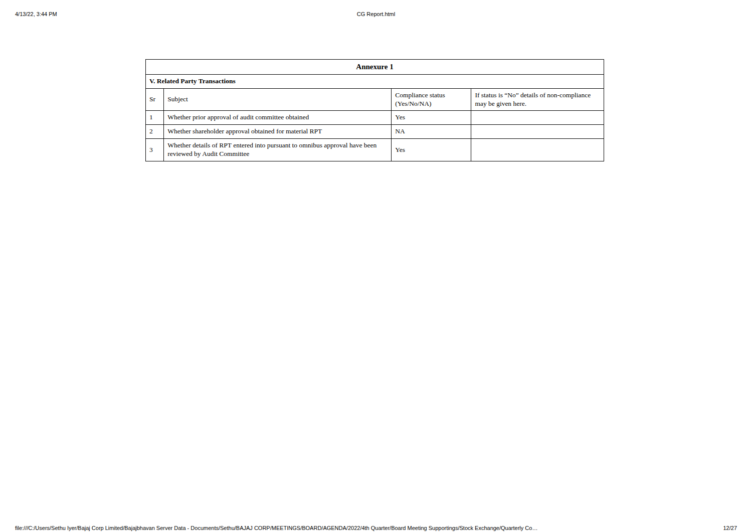4/13/22, 3:44 PM
CG Report.html
| Annexure 1 |
| V. Related Party Transactions |
| Sr | Subject | Compliance status (Yes/No/NA) | If status is “No” details of non-compliance may be given here. |
| 1 | Whether prior approval of audit committee obtained | Yes | |
| 2 | Whether shareholder approval obtained for material RPT | NA | |
| 3 | Whether details of RPT entered into pursuant to omnibus approval have been reviewed by Audit Committee | Yes | |
file:///C:/Users/Sethu Iyer/Bajaj Corp Limited/Bajajbhavan Server Data - Documents/Sethu/BAJAJ CORP/MEETINGS/BOARD/AGENDA/2022/4th Quarter/Board Meeting Supportings/Stock Exchange/Quarterly Co…
12/27